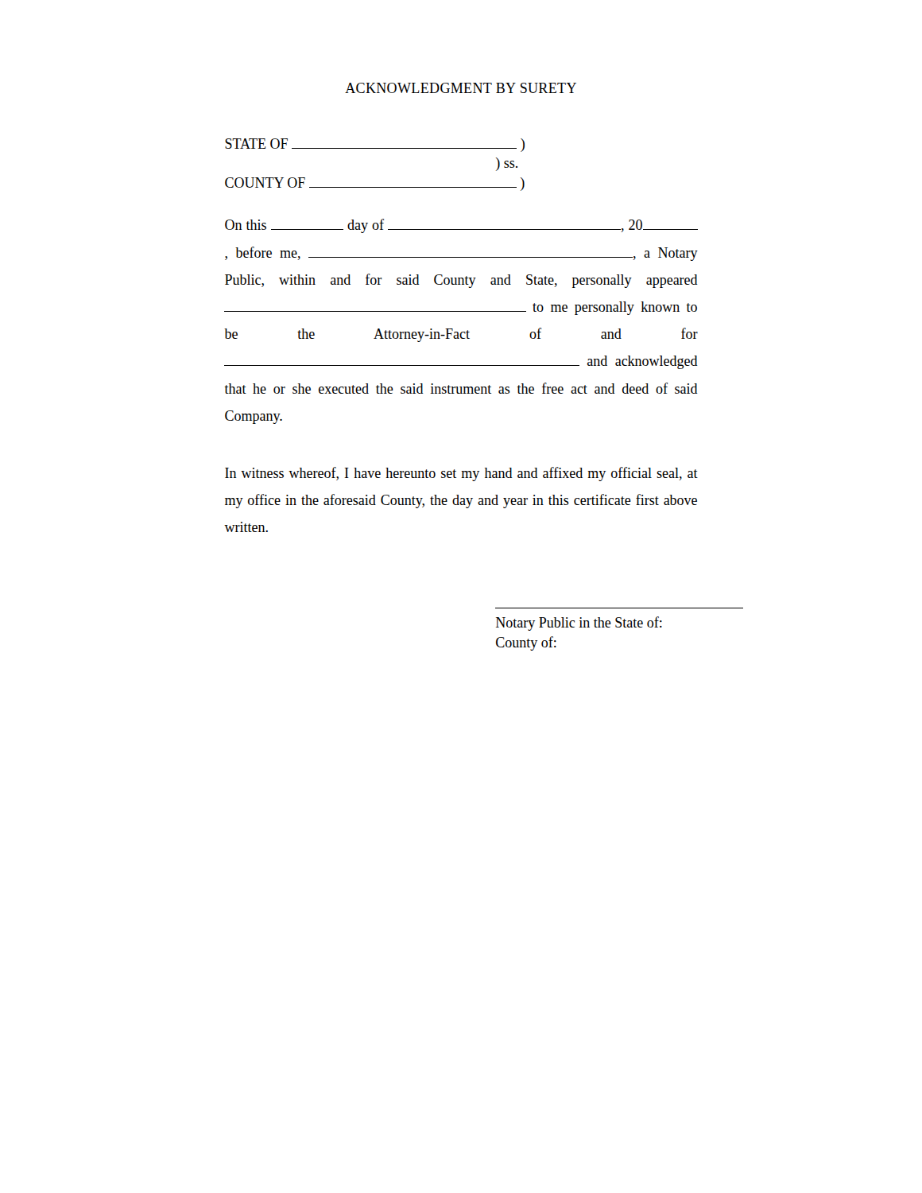ACKNOWLEDGMENT BY SURETY
STATE OF )
) ss.
COUNTY OF )
On this day of , 20 , before me, , a Notary Public, within and for said County and State, personally appeared to me personally known to be the Attorney-in-Fact of and for and acknowledged that he or she executed the said instrument as the free act and deed of said Company.
In witness whereof, I have hereunto set my hand and affixed my official seal, at my office in the aforesaid County, the day and year in this certificate first above written.
Notary Public in the State of:
County of: